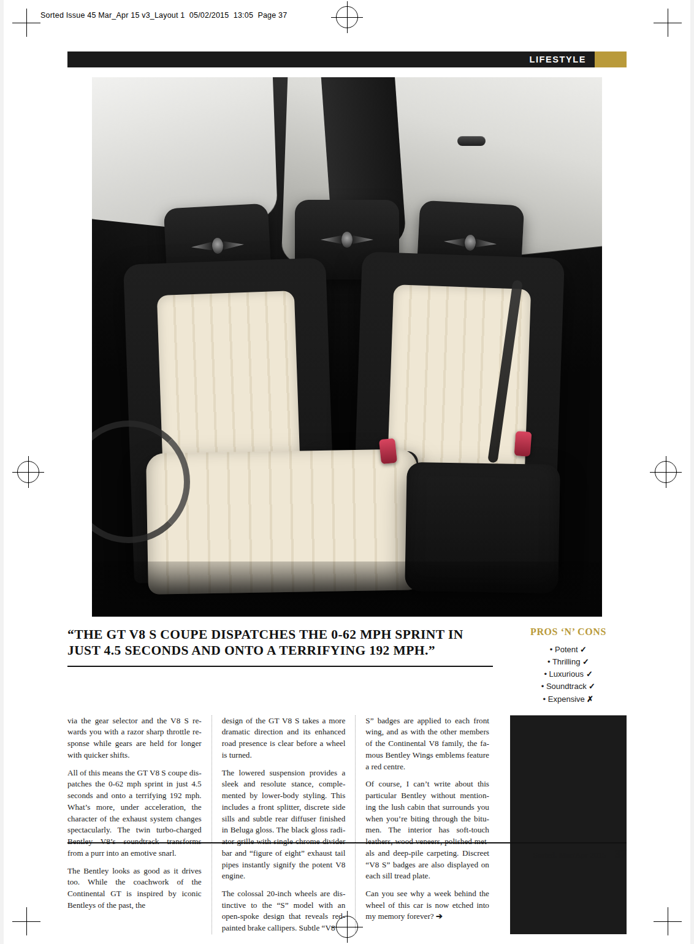Sorted Issue 45 Mar_Apr 15 v3_Layout 1 05/02/2015 13:05 Page 37
LIFESTYLE
“The GT V8 S coupe dispatches the 0-62 mph sprint in just 4.5 seconds and onto a terrifying 192 mph.”
Pros ‘n’ Cons
• Potent ✓
• Thrilling ✓
• Luxurious ✓
• Soundtrack ✓
• Expensive ✗
via the gear selector and the V8 S rewards you with a razor sharp throttle response while gears are held for longer with quicker shifts.
All of this means the GT V8 S coupe dispatches the 0-62 mph sprint in just 4.5 seconds and onto a terrifying 192 mph. What’s more, under acceleration, the character of the exhaust system changes spectacularly. The twin turbo-charged Bentley V8’s soundtrack transforms from a purr into an emotive snarl.
The Bentley looks as good as it drives too. While the coachwork of the Continental GT is inspired by iconic Bentleys of the past, the
design of the GT V8 S takes a more dramatic direction and its enhanced road presence is clear before a wheel is turned.
The lowered suspension provides a sleek and resolute stance, complemented by lower-body styling. This includes a front splitter, discrete side sills and subtle rear diffuser finished in Beluga gloss. The black gloss radiator grille with single chrome divider bar and “figure of eight” exhaust tail pipes instantly signify the potent V8 engine.
The colossal 20-inch wheels are distinctive to the “S” model with an open-spoke design that reveals red-painted brake callipers. Subtle “V8
S” badges are applied to each front wing, and as with the other members of the Continental V8 family, the famous Bentley Wings emblems feature a red centre.
Of course, I can’t write about this particular Bentley without mentioning the lush cabin that surrounds you when you’re biting through the bitumen. The interior has soft-touch leathers, wood veneers, polished metals and deep-pile carpeting. Discreet “V8 S” badges are also displayed on each sill tread plate.
Can you see why a week behind the wheel of this car is now etched into my memory forever? ➔
Sorted. Mar/Apr 2015
37